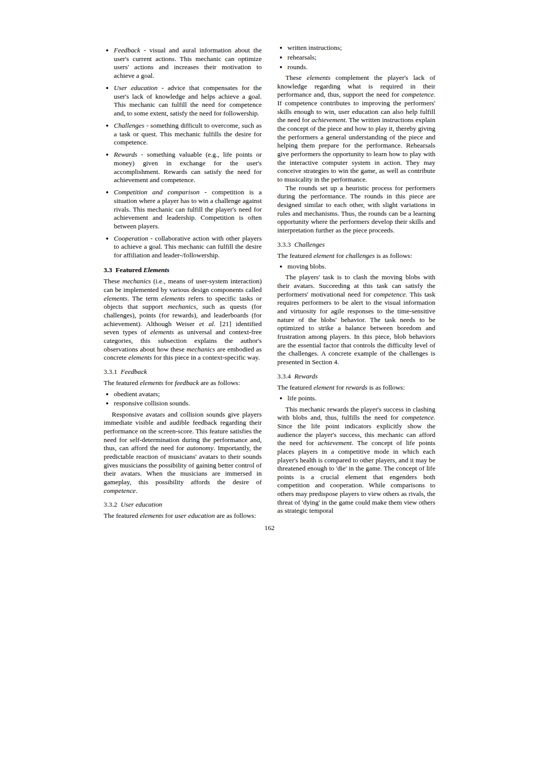Feedback - visual and aural information about the user's current actions. This mechanic can optimize users' actions and increases their motivation to achieve a goal.
User education - advice that compensates for the user's lack of knowledge and helps achieve a goal. This mechanic can fulfill the need for competence and, to some extent, satisfy the need for followership.
Challenges - something difficult to overcome, such as a task or quest. This mechanic fulfills the desire for competence.
Rewards - something valuable (e.g., life points or money) given in exchange for the user's accomplishment. Rewards can satisfy the need for achievement and competence.
Competition and comparison - competition is a situation where a player has to win a challenge against rivals. This mechanic can fulfill the player's need for achievement and leadership. Competition is often between players.
Cooperation - collaborative action with other players to achieve a goal. This mechanic can fulfill the desire for affiliation and leader-/followership.
3.3 Featured Elements
These mechanics (i.e., means of user-system interaction) can be implemented by various design components called elements. The term elements refers to specific tasks or objects that support mechanics, such as quests (for challenges), points (for rewards), and leaderboards (for achievement). Although Weiser et al. [21] identified seven types of elements as universal and context-free categories, this subsection explains the author's observations about how these mechanics are embodied as concrete elements for this piece in a context-specific way.
3.3.1 Feedback
The featured elements for feedback are as follows:
obedient avatars;
responsive collision sounds.
Responsive avatars and collision sounds give players immediate visible and audible feedback regarding their performance on the screen-score. This feature satisfies the need for self-determination during the performance and, thus, can afford the need for autonomy. Importantly, the predictable reaction of musicians' avatars to their sounds gives musicians the possibility of gaining better control of their avatars. When the musicians are immersed in gameplay, this possibility affords the desire of competence.
3.3.2 User education
The featured elements for user education are as follows:
written instructions;
rehearsals;
rounds.
These elements complement the player's lack of knowledge regarding what is required in their performance and, thus, support the need for competence. If competence contributes to improving the performers' skills enough to win, user education can also help fulfill the need for achievement. The written instructions explain the concept of the piece and how to play it, thereby giving the performers a general understanding of the piece and helping them prepare for the performance. Rehearsals give performers the opportunity to learn how to play with the interactive computer system in action. They may conceive strategies to win the game, as well as contribute to musicality in the performance.
The rounds set up a heuristic process for performers during the performance. The rounds in this piece are designed similar to each other, with slight variations in rules and mechanisms. Thus, the rounds can be a learning opportunity where the performers develop their skills and interpretation further as the piece proceeds.
3.3.3 Challenges
The featured element for challenges is as follows:
moving blobs.
The players' task is to clash the moving blobs with their avatars. Succeeding at this task can satisfy the performers' motivational need for competence. This task requires performers to be alert to the visual information and virtuosity for agile responses to the time-sensitive nature of the blobs' behavior. The task needs to be optimized to strike a balance between boredom and frustration among players. In this piece, blob behaviors are the essential factor that controls the difficulty level of the challenges. A concrete example of the challenges is presented in Section 4.
3.3.4 Rewards
The featured element for rewards is as follows:
life points.
This mechanic rewards the player's success in clashing with blobs and, thus, fulfills the need for competence. Since the life point indicators explicitly show the audience the player's success, this mechanic can afford the need for achievement. The concept of life points places players in a competitive mode in which each player's health is compared to other players, and it may be threatened enough to 'die' in the game. The concept of life points is a crucial element that engenders both competition and cooperation. While comparisons to others may predispose players to view others as rivals, the threat of 'dying' in the game could make them view others as strategic temporal
162